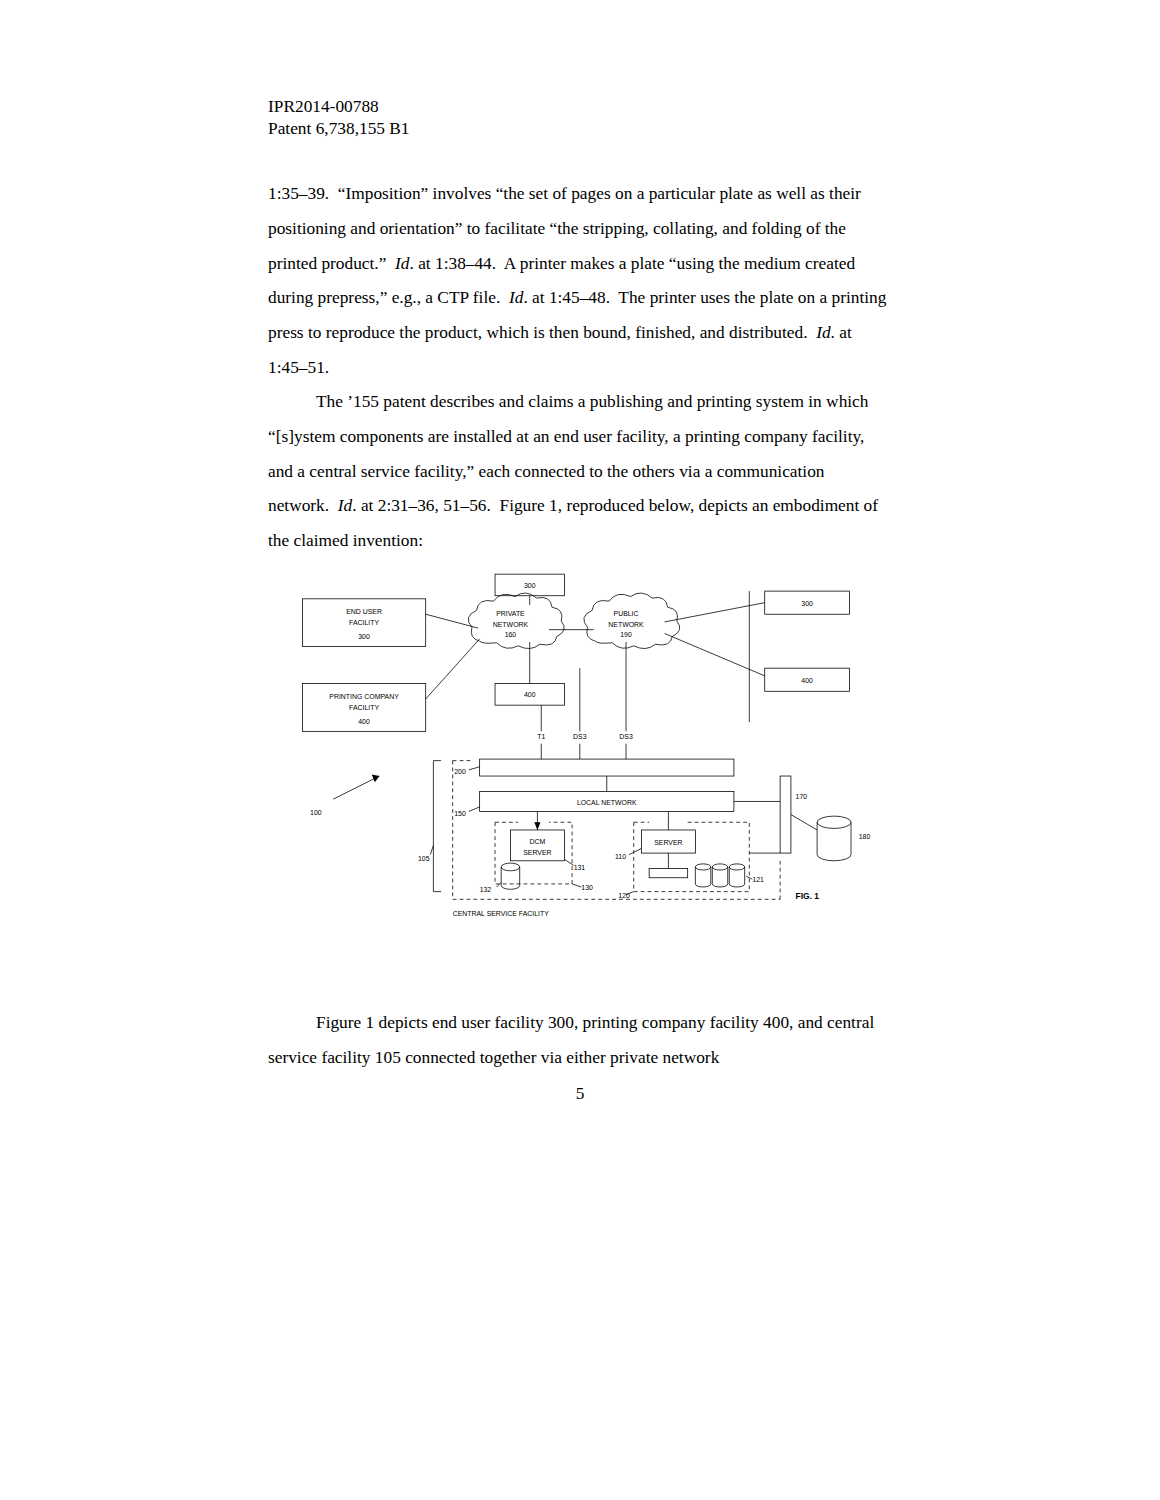IPR2014-00788
Patent 6,738,155 B1
1:35–39. “Imposition” involves “the set of pages on a particular plate as well as their positioning and orientation” to facilitate “the stripping, collating, and folding of the printed product.” Id. at 1:38–44. A printer makes a plate “using the medium created during prepress,” e.g., a CTP file. Id. at 1:45–48. The printer uses the plate on a printing press to reproduce the product, which is then bound, finished, and distributed. Id. at 1:45–51.
The ’155 patent describes and claims a publishing and printing system in which “[s]ystem components are installed at an end user facility, a printing company facility, and a central service facility,” each connected to the others via a communication network. Id. at 2:31–36, 51–56. Figure 1, reproduced below, depicts an embodiment of the claimed invention:
END USER FACILITY 300 PRINTING COMPANY FACILITY 400 300 400 300 400 PRIVATE NETWORK 160 PUBLIC NETWORK 190 T1 DS3 DS3 200 LOCAL NETWORK 150 170 180 100 105 DCM SERVER 131 130 132 SERVER 110 120 121 FIG. 1 CENTRAL SERVICE FACILITY
Figure 1 depicts end user facility 300, printing company facility 400, and central service facility 105 connected together via either private network
5